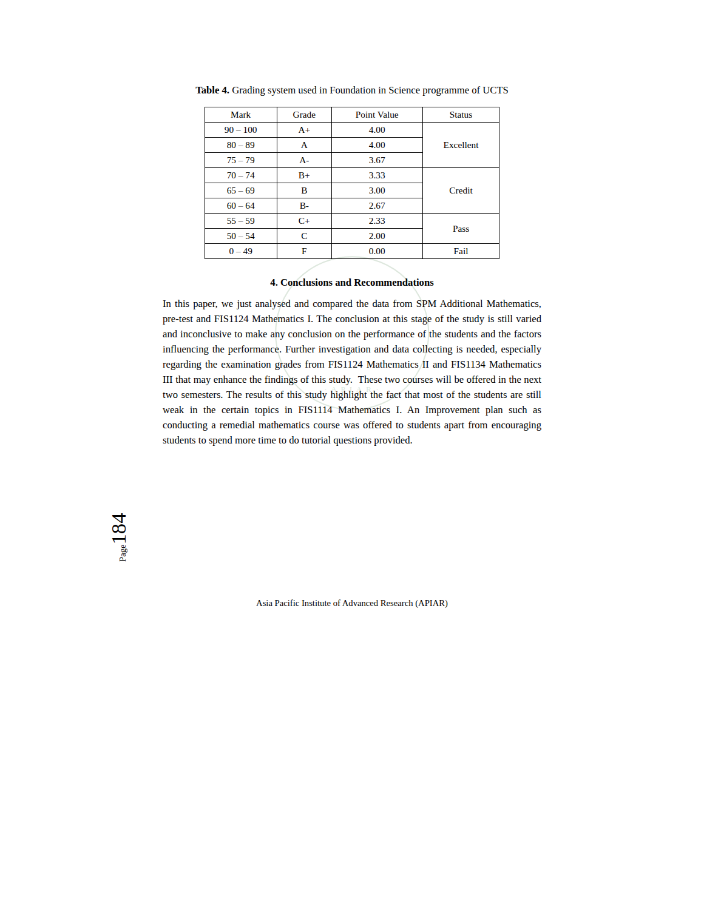· A P I A R ·
Table 4. Grading system used in Foundation in Science programme of UCTS
| Mark | Grade | Point Value | Status |
| --- | --- | --- | --- |
| 90 – 100 | A+ | 4.00 | Excellent |
| 80 – 89 | A | 4.00 |
| 75 – 79 | A- | 3.67 |
| 70 – 74 | B+ | 3.33 | Credit |
| 65 – 69 | B | 3.00 |
| 60 – 64 | B- | 2.67 |
| 55 – 59 | C+ | 2.33 | Pass |
| 50 – 54 | C | 2.00 |
| 0 – 49 | F | 0.00 | Fail |
4. Conclusions and Recommendations
In this paper, we just analysed and compared the data from SPM Additional Mathematics, pre-test and FIS1124 Mathematics I. The conclusion at this stage of the study is still varied and inconclusive to make any conclusion on the performance of the students and the factors influencing the performance. Further investigation and data collecting is needed, especially regarding the examination grades from FIS1124 Mathematics II and FIS1134 Mathematics III that may enhance the findings of this study. These two courses will be offered in the next two semesters. The results of this study highlight the fact that most of the students are still weak in the certain topics in FIS1114 Mathematics I. An Improvement plan such as conducting a remedial mathematics course was offered to students apart from encouraging students to spend more time to do tutorial questions provided.
Page184
Asia Pacific Institute of Advanced Research (APIAR)